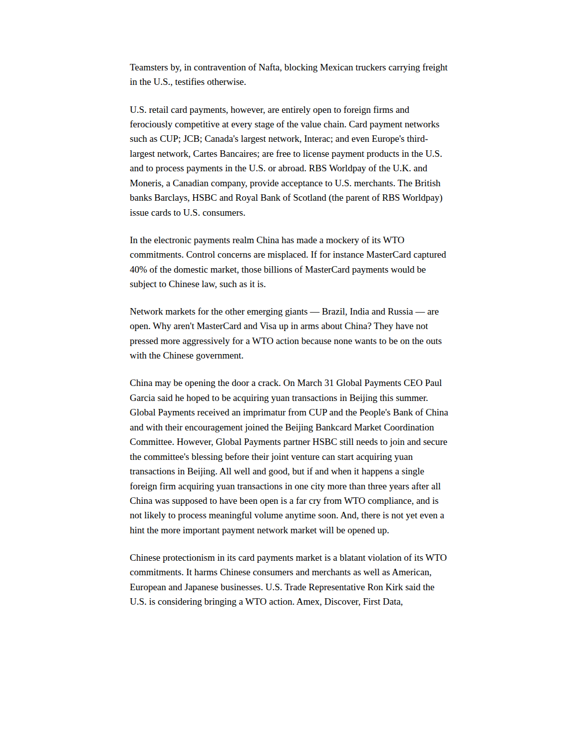Teamsters by, in contravention of Nafta, blocking Mexican truckers carrying freight in the U.S., testifies otherwise.
U.S. retail card payments, however, are entirely open to foreign firms and ferociously competitive at every stage of the value chain. Card payment networks such as CUP; JCB; Canada's largest network, Interac; and even Europe's third-largest network, Cartes Bancaires; are free to license payment products in the U.S. and to process payments in the U.S. or abroad. RBS Worldpay of the U.K. and Moneris, a Canadian company, provide acceptance to U.S. merchants. The British banks Barclays, HSBC and Royal Bank of Scotland (the parent of RBS Worldpay) issue cards to U.S. consumers.
In the electronic payments realm China has made a mockery of its WTO commitments. Control concerns are misplaced. If for instance MasterCard captured 40% of the domestic market, those billions of MasterCard payments would be subject to Chinese law, such as it is.
Network markets for the other emerging giants — Brazil, India and Russia — are open. Why aren't MasterCard and Visa up in arms about China? They have not pressed more aggressively for a WTO action because none wants to be on the outs with the Chinese government.
China may be opening the door a crack. On March 31 Global Payments CEO Paul Garcia said he hoped to be acquiring yuan transactions in Beijing this summer. Global Payments received an imprimatur from CUP and the People's Bank of China and with their encouragement joined the Beijing Bankcard Market Coordination Committee. However, Global Payments partner HSBC still needs to join and secure the committee's blessing before their joint venture can start acquiring yuan transactions in Beijing. All well and good, but if and when it happens a single foreign firm acquiring yuan transactions in one city more than three years after all China was supposed to have been open is a far cry from WTO compliance, and is not likely to process meaningful volume anytime soon. And, there is not yet even a hint the more important payment network market will be opened up.
Chinese protectionism in its card payments market is a blatant violation of its WTO commitments. It harms Chinese consumers and merchants as well as American, European and Japanese businesses. U.S. Trade Representative Ron Kirk said the U.S. is considering bringing a WTO action. Amex, Discover, First Data,